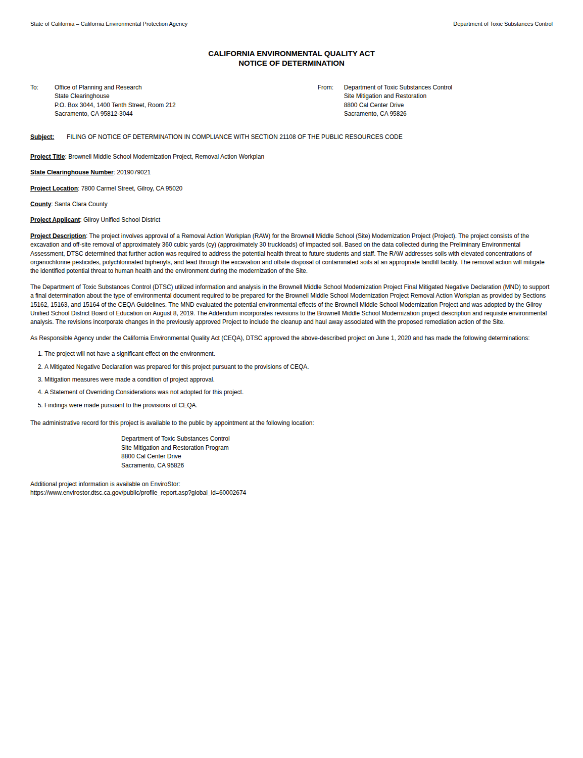State of California – California Environmental Protection Agency
Department of Toxic Substances Control
CALIFORNIA ENVIRONMENTAL QUALITY ACTNOTICE OF DETERMINATION
To:
Office of Planning and Research State Clearinghouse P.O. Box 3044, 1400 Tenth Street, Room 212 Sacramento, CA 95812-3044
From:
Department of Toxic Substances Control Site Mitigation and Restoration 8800 Cal Center Drive Sacramento, CA 95826
Subject:
FILING OF NOTICE OF DETERMINATION IN COMPLIANCE WITH SECTION 21108 OF THE PUBLIC RESOURCES CODE
Project Title: Brownell Middle School Modernization Project, Removal Action Workplan
State Clearinghouse Number: 2019079021
Project Location: 7800 Carmel Street, Gilroy, CA 95020
County: Santa Clara County
Project Applicant: Gilroy Unified School District
Project Description: The project involves approval of a Removal Action Workplan (RAW) for the Brownell Middle School (Site) Modernization Project (Project). The project consists of the excavation and off-site removal of approximately 360 cubic yards (cy) (approximately 30 truckloads) of impacted soil. Based on the data collected during the Preliminary Environmental Assessment, DTSC determined that further action was required to address the potential health threat to future students and staff. The RAW addresses soils with elevated concentrations of organochlorine pesticides, polychlorinated biphenyls, and lead through the excavation and offsite disposal of contaminated soils at an appropriate landfill facility. The removal action will mitigate the identified potential threat to human health and the environment during the modernization of the Site.
The Department of Toxic Substances Control (DTSC) utilized information and analysis in the Brownell Middle School Modernization Project Final Mitigated Negative Declaration (MND) to support a final determination about the type of environmental document required to be prepared for the Brownell Middle School Modernization Project Removal Action Workplan as provided by Sections 15162, 15163, and 15164 of the CEQA Guidelines. The MND evaluated the potential environmental effects of the Brownell Middle School Modernization Project and was adopted by the Gilroy Unified School District Board of Education on August 8, 2019. The Addendum incorporates revisions to the Brownell Middle School Modernization project description and requisite environmental analysis. The revisions incorporate changes in the previously approved Project to include the cleanup and haul away associated with the proposed remediation action of the Site.
As Responsible Agency under the California Environmental Quality Act (CEQA), DTSC approved the above-described project on June 1, 2020 and has made the following determinations:
The project will not have a significant effect on the environment.
A Mitigated Negative Declaration was prepared for this project pursuant to the provisions of CEQA.
Mitigation measures were made a condition of project approval.
A Statement of Overriding Considerations was not adopted for this project.
Findings were made pursuant to the provisions of CEQA.
The administrative record for this project is available to the public by appointment at the following location:
Department of Toxic Substances Control Site Mitigation and Restoration Program 8800 Cal Center Drive Sacramento, CA 95826
Additional project information is available on EnviroStor:
https://www.envirostor.dtsc.ca.gov/public/profile_report.asp?global_id=60002674